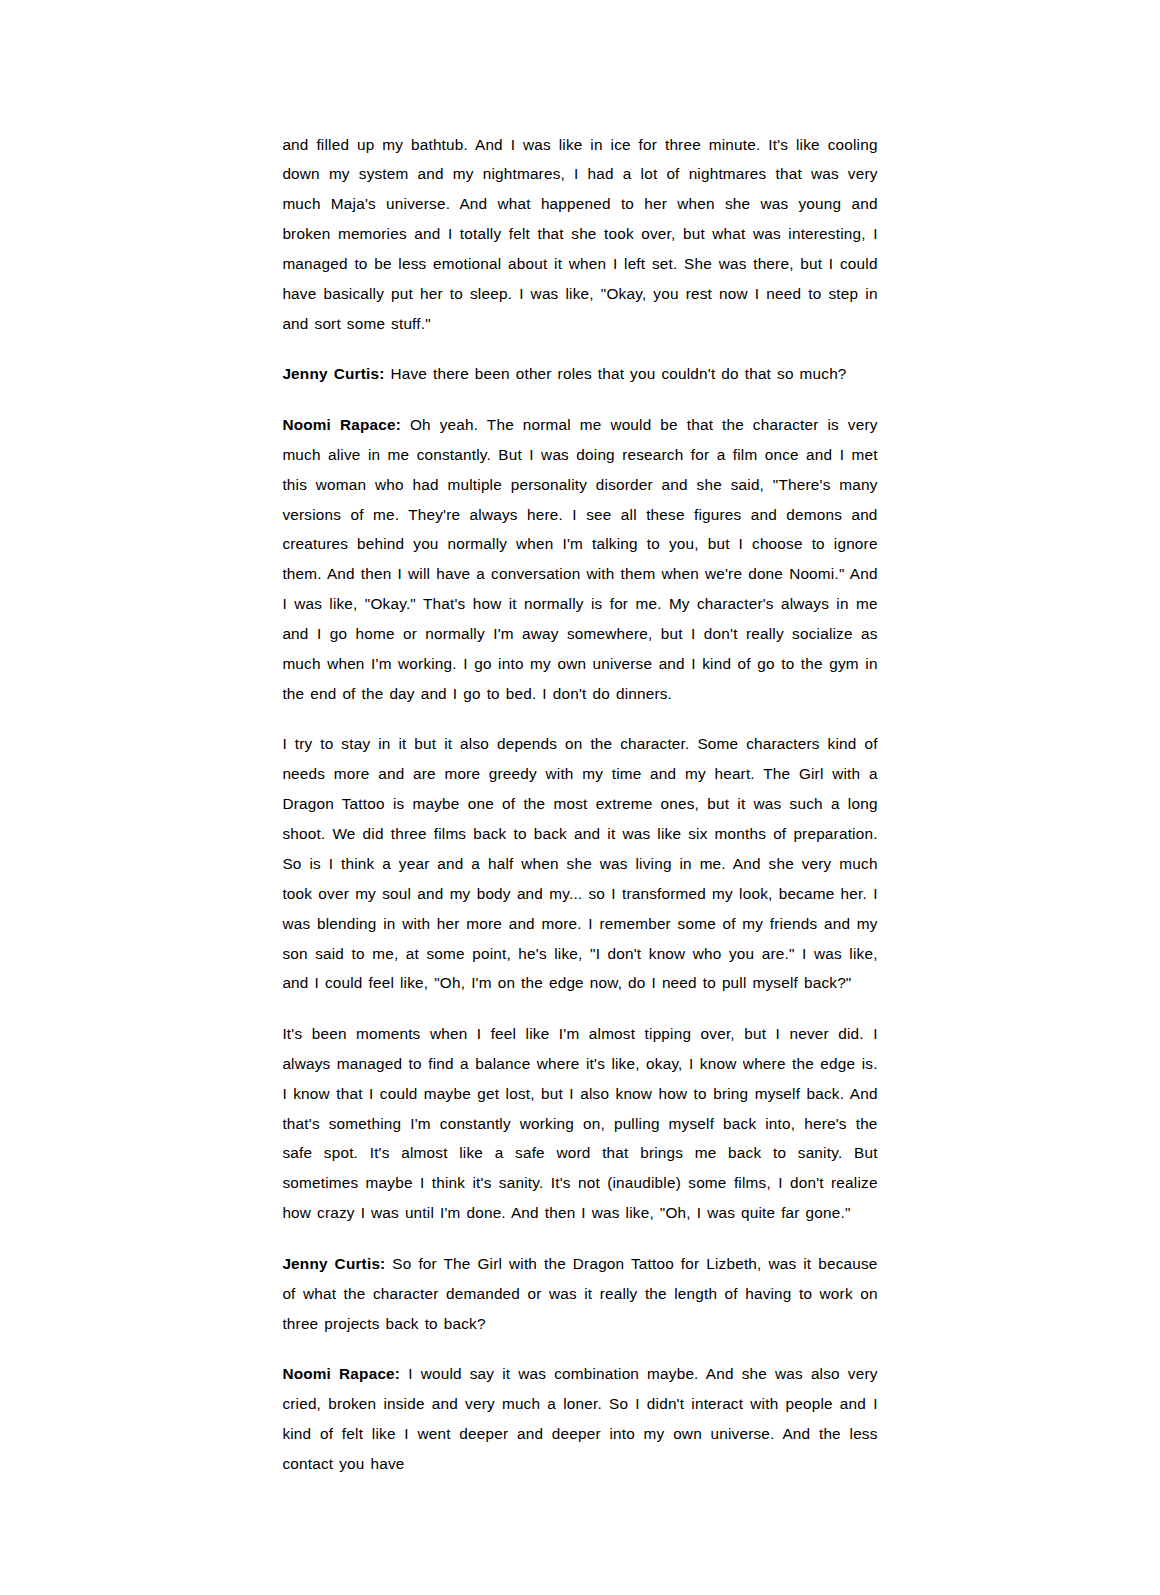and filled up my bathtub. And I was like in ice for three minute. It's like cooling down my system and my nightmares, I had a lot of nightmares that was very much Maja's universe. And what happened to her when she was young and broken memories and I totally felt that she took over, but what was interesting, I managed to be less emotional about it when I left set. She was there, but I could have basically put her to sleep. I was like, "Okay, you rest now I need to step in and sort some stuff."
Jenny Curtis: Have there been other roles that you couldn't do that so much?
Noomi Rapace: Oh yeah. The normal me would be that the character is very much alive in me constantly. But I was doing research for a film once and I met this woman who had multiple personality disorder and she said, "There's many versions of me. They're always here. I see all these figures and demons and creatures behind you normally when I'm talking to you, but I choose to ignore them. And then I will have a conversation with them when we're done Noomi." And I was like, "Okay." That's how it normally is for me. My character's always in me and I go home or normally I'm away somewhere, but I don't really socialize as much when I'm working. I go into my own universe and I kind of go to the gym in the end of the day and I go to bed. I don't do dinners.
I try to stay in it but it also depends on the character. Some characters kind of needs more and are more greedy with my time and my heart. The Girl with a Dragon Tattoo is maybe one of the most extreme ones, but it was such a long shoot. We did three films back to back and it was like six months of preparation. So is I think a year and a half when she was living in me. And she very much took over my soul and my body and my... so I transformed my look, became her. I was blending in with her more and more. I remember some of my friends and my son said to me, at some point, he's like, "I don't know who you are." I was like, and I could feel like, "Oh, I'm on the edge now, do I need to pull myself back?"
It's been moments when I feel like I'm almost tipping over, but I never did. I always managed to find a balance where it's like, okay, I know where the edge is. I know that I could maybe get lost, but I also know how to bring myself back. And that's something I'm constantly working on, pulling myself back into, here's the safe spot. It's almost like a safe word that brings me back to sanity. But sometimes maybe I think it's sanity. It's not (inaudible) some films, I don't realize how crazy I was until I'm done. And then I was like, "Oh, I was quite far gone."
Jenny Curtis: So for The Girl with the Dragon Tattoo for Lizbeth, was it because of what the character demanded or was it really the length of having to work on three projects back to back?
Noomi Rapace: I would say it was combination maybe. And she was also very cried, broken inside and very much a loner. So I didn't interact with people and I kind of felt like I went deeper and deeper into my own universe. And the less contact you have